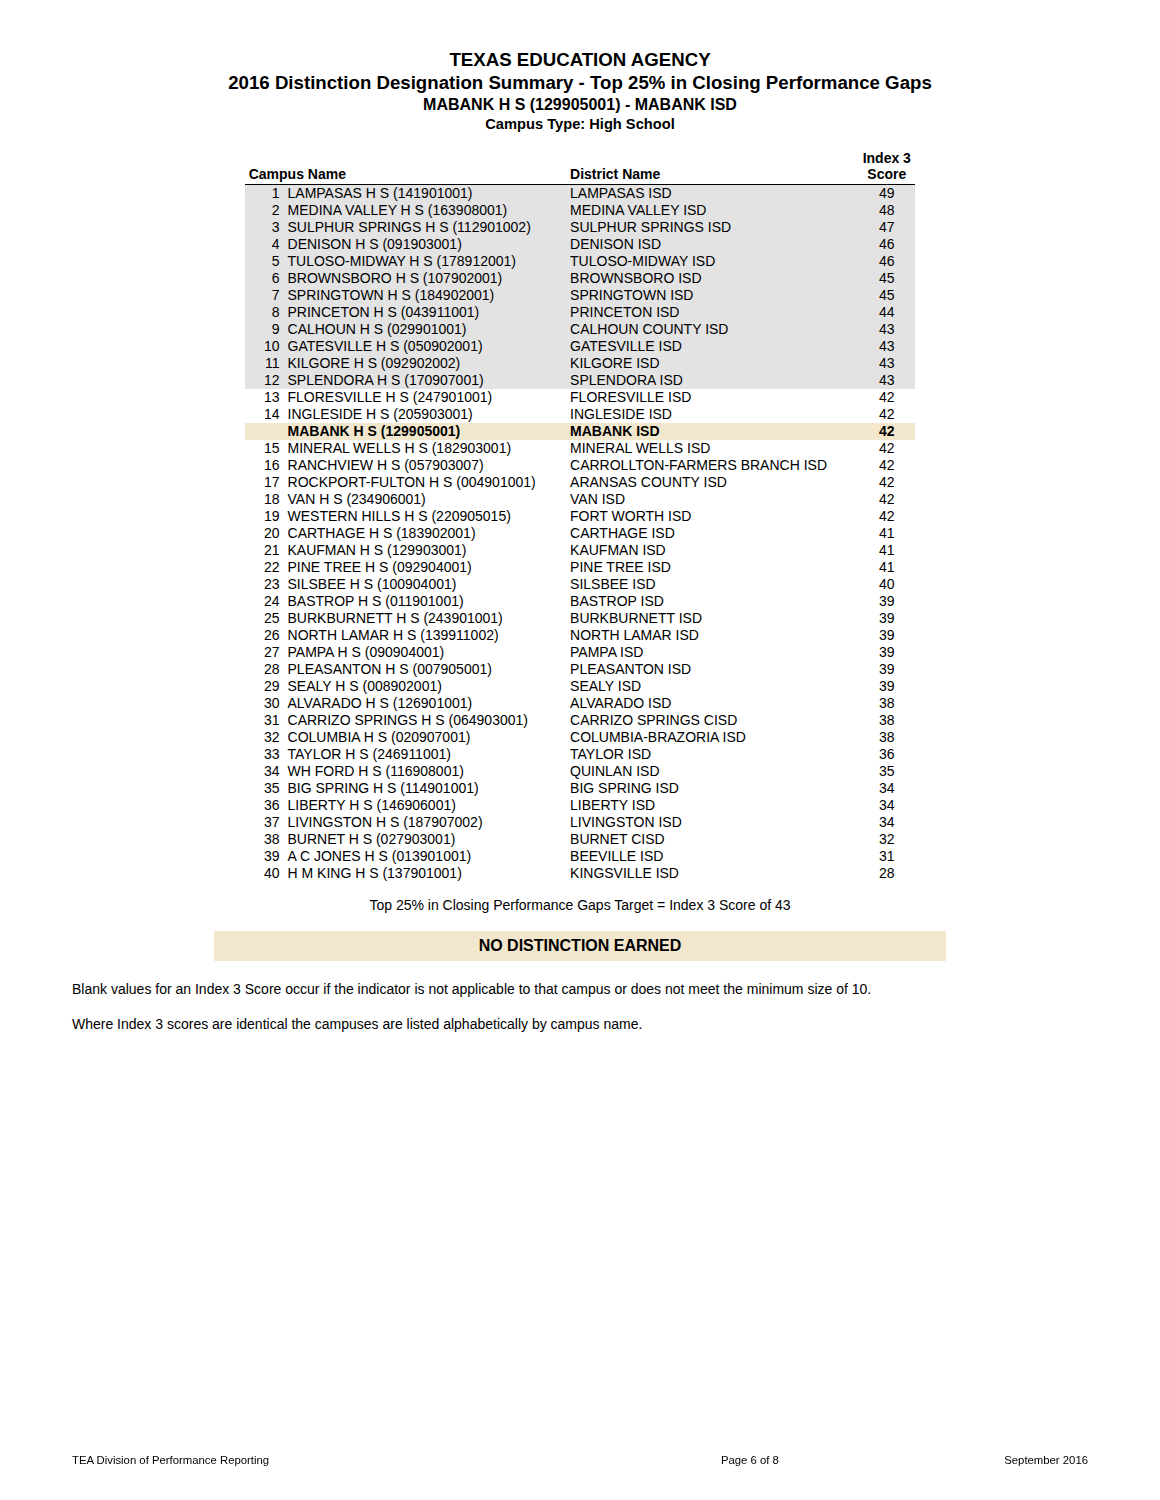TEXAS EDUCATION AGENCY
2016 Distinction Designation Summary - Top 25% in Closing Performance Gaps
MABANK H S (129905001) - MABANK ISD
Campus Type: High School
| Campus Name | District Name | Index 3 Score |
| --- | --- | --- |
| 1 | LAMPASAS H S (141901001) | LAMPASAS ISD | 49 |
| 2 | MEDINA VALLEY H S (163908001) | MEDINA VALLEY ISD | 48 |
| 3 | SULPHUR SPRINGS H S (112901002) | SULPHUR SPRINGS ISD | 47 |
| 4 | DENISON H S (091903001) | DENISON ISD | 46 |
| 5 | TULOSO-MIDWAY H S (178912001) | TULOSO-MIDWAY ISD | 46 |
| 6 | BROWNSBORO H S (107902001) | BROWNSBORO ISD | 45 |
| 7 | SPRINGTOWN H S (184902001) | SPRINGTOWN ISD | 45 |
| 8 | PRINCETON H S (043911001) | PRINCETON ISD | 44 |
| 9 | CALHOUN H S (029901001) | CALHOUN COUNTY ISD | 43 |
| 10 | GATESVILLE H S (050902001) | GATESVILLE ISD | 43 |
| 11 | KILGORE H S (092902002) | KILGORE ISD | 43 |
| 12 | SPLENDORA H S (170907001) | SPLENDORA ISD | 43 |
| 13 | FLORESVILLE H S (247901001) | FLORESVILLE ISD | 42 |
| 14 | INGLESIDE H S (205903001) | INGLESIDE ISD | 42 |
| | MABANK H S (129905001) | MABANK ISD | 42 |
| 15 | MINERAL WELLS H S (182903001) | MINERAL WELLS ISD | 42 |
| 16 | RANCHVIEW H S (057903007) | CARROLLTON-FARMERS BRANCH ISD | 42 |
| 17 | ROCKPORT-FULTON H S (004901001) | ARANSAS COUNTY ISD | 42 |
| 18 | VAN H S (234906001) | VAN ISD | 42 |
| 19 | WESTERN HILLS H S (220905015) | FORT WORTH ISD | 42 |
| 20 | CARTHAGE H S (183902001) | CARTHAGE ISD | 41 |
| 21 | KAUFMAN H S (129903001) | KAUFMAN ISD | 41 |
| 22 | PINE TREE H S (092904001) | PINE TREE ISD | 41 |
| 23 | SILSBEE H S (100904001) | SILSBEE ISD | 40 |
| 24 | BASTROP H S (011901001) | BASTROP ISD | 39 |
| 25 | BURKBURNETT H S (243901001) | BURKBURNETT ISD | 39 |
| 26 | NORTH LAMAR H S (139911002) | NORTH LAMAR ISD | 39 |
| 27 | PAMPA H S (090904001) | PAMPA ISD | 39 |
| 28 | PLEASANTON H S (007905001) | PLEASANTON ISD | 39 |
| 29 | SEALY H S (008902001) | SEALY ISD | 39 |
| 30 | ALVARADO H S (126901001) | ALVARADO ISD | 38 |
| 31 | CARRIZO SPRINGS H S (064903001) | CARRIZO SPRINGS CISD | 38 |
| 32 | COLUMBIA H S (020907001) | COLUMBIA-BRAZORIA ISD | 38 |
| 33 | TAYLOR H S (246911001) | TAYLOR ISD | 36 |
| 34 | WH FORD H S (116908001) | QUINLAN ISD | 35 |
| 35 | BIG SPRING H S (114901001) | BIG SPRING ISD | 34 |
| 36 | LIBERTY H S (146906001) | LIBERTY ISD | 34 |
| 37 | LIVINGSTON H S (187907002) | LIVINGSTON ISD | 34 |
| 38 | BURNET H S (027903001) | BURNET CISD | 32 |
| 39 | A C JONES H S (013901001) | BEEVILLE ISD | 31 |
| 40 | H M KING H S (137901001) | KINGSVILLE ISD | 28 |
Top 25% in Closing Performance Gaps Target = Index 3 Score of 43
NO DISTINCTION EARNED
Blank values for an Index 3 Score occur if the indicator is not applicable to that campus or does not meet the minimum size of 10.
Where Index 3 scores are identical the campuses are listed alphabetically by campus name.
| TEA Division of Performance Reporting | Page 6 of 8 | September 2016 |